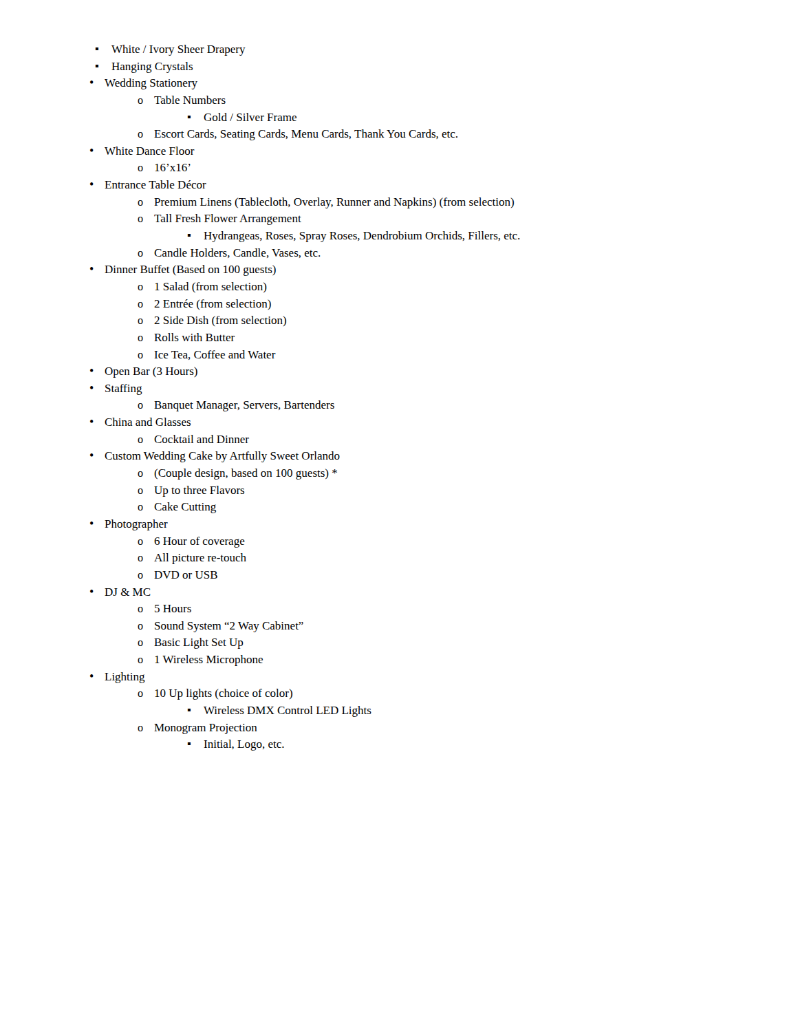White / Ivory Sheer Drapery
Hanging Crystals
Wedding Stationery
Table Numbers
Gold / Silver Frame
Escort Cards, Seating Cards, Menu Cards, Thank You Cards, etc.
White Dance Floor
16’x16’
Entrance Table Décor
Premium Linens (Tablecloth, Overlay, Runner and Napkins) (from selection)
Tall Fresh Flower Arrangement
Hydrangeas, Roses, Spray Roses, Dendrobium Orchids, Fillers, etc.
Candle Holders, Candle, Vases, etc.
Dinner Buffet (Based on 100 guests)
1 Salad (from selection)
2 Entrée (from selection)
2 Side Dish (from selection)
Rolls with Butter
Ice Tea, Coffee and Water
Open Bar (3 Hours)
Staffing
Banquet Manager, Servers, Bartenders
China and Glasses
Cocktail and Dinner
Custom Wedding Cake by Artfully Sweet Orlando
(Couple design, based on 100 guests) *
Up to three Flavors
Cake Cutting
Photographer
6 Hour of coverage
All picture re-touch
DVD or USB
DJ & MC
5 Hours
Sound System “2 Way Cabinet”
Basic Light Set Up
1 Wireless Microphone
Lighting
10 Up lights (choice of color)
Wireless DMX Control LED Lights
Monogram Projection
Initial, Logo, etc.